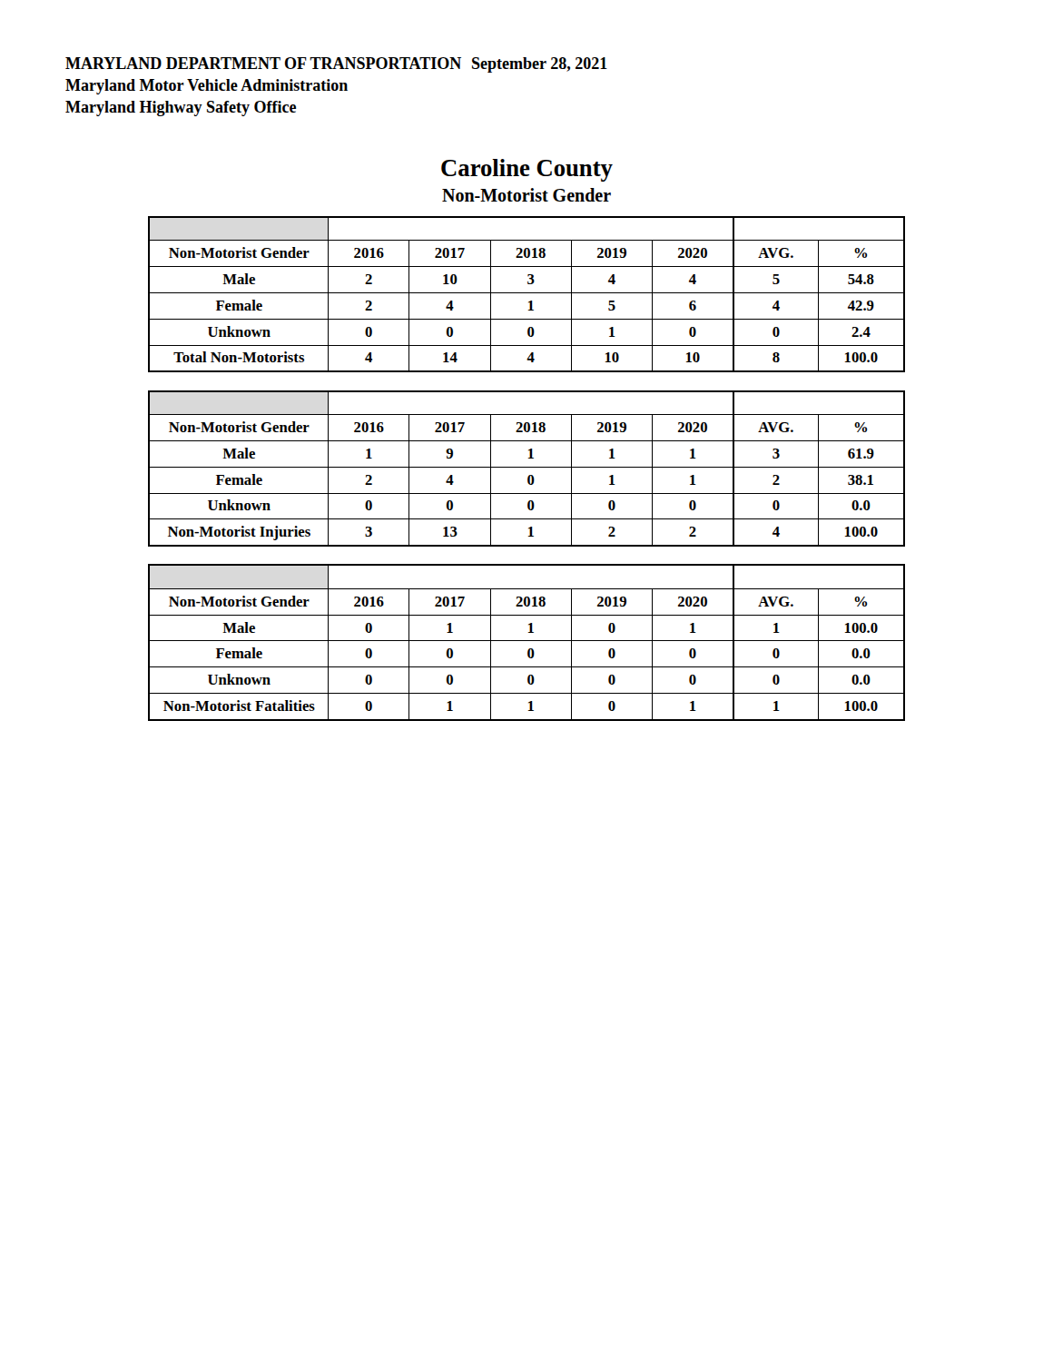MARYLAND DEPARTMENT OF TRANSPORTATIONSeptember 28, 2021
Maryland Motor Vehicle Administration
Maryland Highway Safety Office
Caroline County
Non-Motorist Gender
| Non-Motorist Gender | 2016 | 2017 | 2018 | 2019 | 2020 | AVG. | % |
| Male | 2 | 10 | 3 | 4 | 4 | 5 | 54.8 |
| Female | 2 | 4 | 1 | 5 | 6 | 4 | 42.9 |
| Unknown | 0 | 0 | 0 | 1 | 0 | 0 | 2.4 |
| Total Non-Motorists | 4 | 14 | 4 | 10 | 10 | 8 | 100.0 |
| Non-Motorist Gender | 2016 | 2017 | 2018 | 2019 | 2020 | AVG. | % |
| Male | 1 | 9 | 1 | 1 | 1 | 3 | 61.9 |
| Female | 2 | 4 | 0 | 1 | 1 | 2 | 38.1 |
| Unknown | 0 | 0 | 0 | 0 | 0 | 0 | 0.0 |
| Non-Motorist Injuries | 3 | 13 | 1 | 2 | 2 | 4 | 100.0 |
| Non-Motorist Gender | 2016 | 2017 | 2018 | 2019 | 2020 | AVG. | % |
| Male | 0 | 1 | 1 | 0 | 1 | 1 | 100.0 |
| Female | 0 | 0 | 0 | 0 | 0 | 0 | 0.0 |
| Unknown | 0 | 0 | 0 | 0 | 0 | 0 | 0.0 |
| Non-Motorist Fatalities | 0 | 1 | 1 | 0 | 1 | 1 | 100.0 |